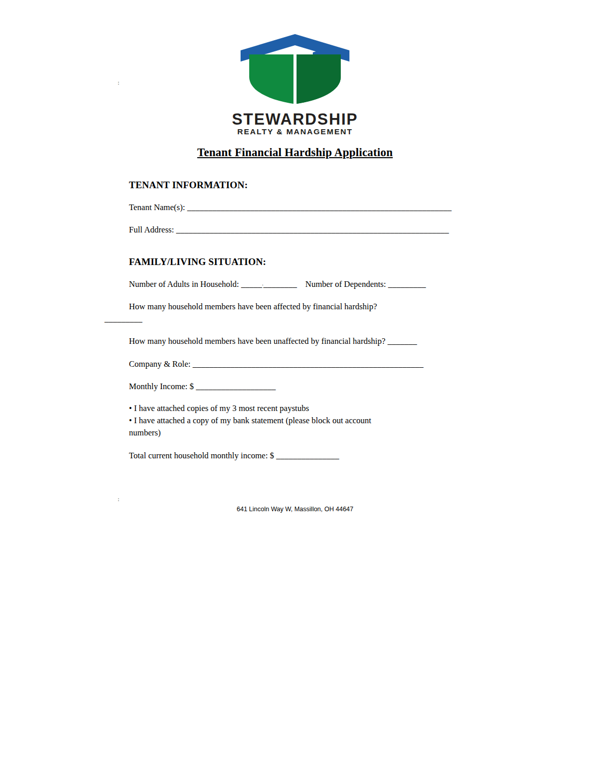: :
STEWARDSHIP REALTY & MANAGEMENT
Tenant Financial Hardship Application
TENANT INFORMATION:
Tenant Name(s): _______________________________________________________________
Full Address: _________________________________________________________________
FAMILY/LIVING SITUATION:
Number of Adults in Household: _____.________ Number of Dependents: _________
How many household members have been affected by financial hardship? _________
How many household members have been unaffected by financial hardship? _______
Company & Role: _______________________________________________________
Monthly Income: $ ___________________
• I have attached copies of my 3 most recent paystubs • I have attached a copy of my bank statement (please block out account numbers)
Total current household monthly income: $ _______________
641 Lincoln Way W, Massillon, OH 44647